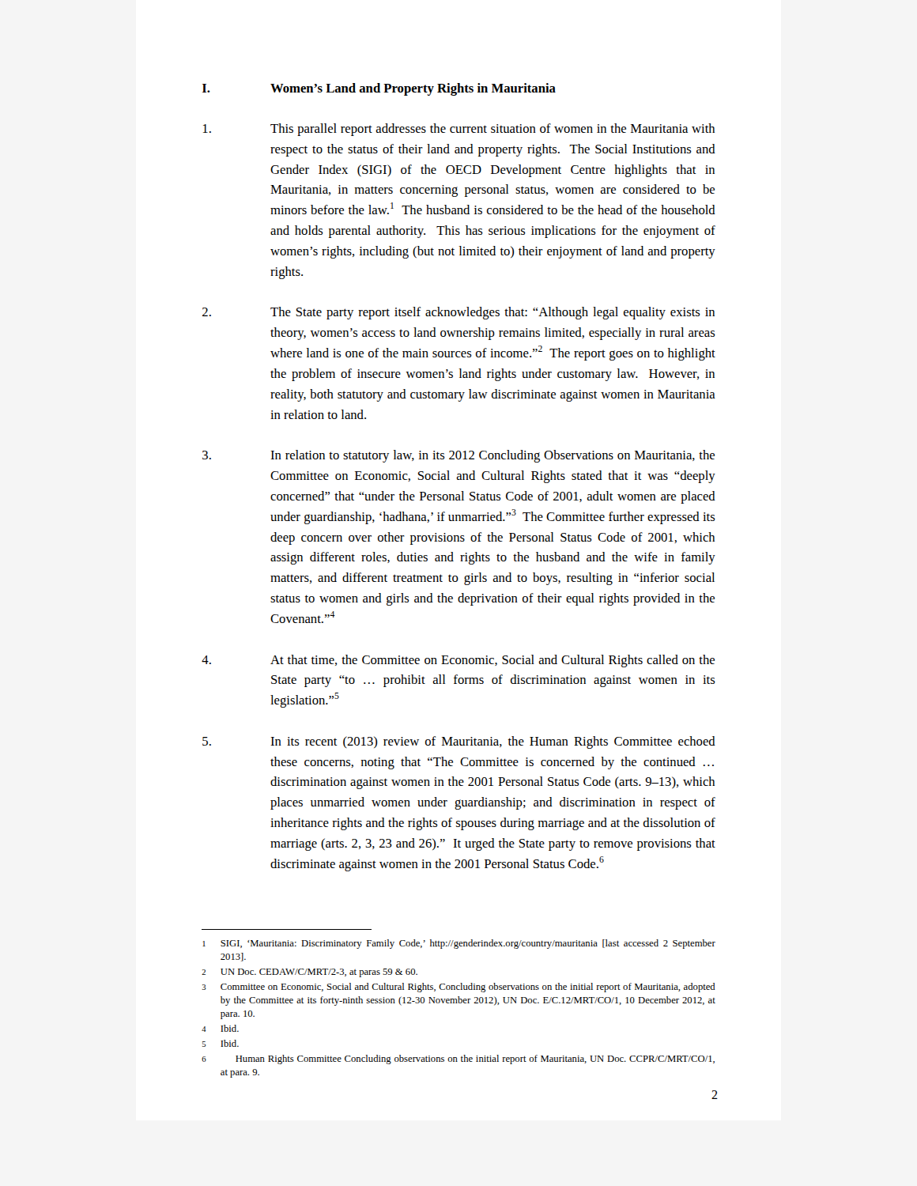I. Women’s Land and Property Rights in Mauritania
1. This parallel report addresses the current situation of women in the Mauritania with respect to the status of their land and property rights. The Social Institutions and Gender Index (SIGI) of the OECD Development Centre highlights that in Mauritania, in matters concerning personal status, women are considered to be minors before the law.1 The husband is considered to be the head of the household and holds parental authority. This has serious implications for the enjoyment of women’s rights, including (but not limited to) their enjoyment of land and property rights.
2. The State party report itself acknowledges that: “Although legal equality exists in theory, women’s access to land ownership remains limited, especially in rural areas where land is one of the main sources of income.”2 The report goes on to highlight the problem of insecure women’s land rights under customary law. However, in reality, both statutory and customary law discriminate against women in Mauritania in relation to land.
3. In relation to statutory law, in its 2012 Concluding Observations on Mauritania, the Committee on Economic, Social and Cultural Rights stated that it was “deeply concerned” that “under the Personal Status Code of 2001, adult women are placed under guardianship, ‘hadhana,’ if unmarried.”3 The Committee further expressed its deep concern over other provisions of the Personal Status Code of 2001, which assign different roles, duties and rights to the husband and the wife in family matters, and different treatment to girls and to boys, resulting in “inferior social status to women and girls and the deprivation of their equal rights provided in the Covenant.”4
4. At that time, the Committee on Economic, Social and Cultural Rights called on the State party “to … prohibit all forms of discrimination against women in its legislation.”5
5. In its recent (2013) review of Mauritania, the Human Rights Committee echoed these concerns, noting that “The Committee is concerned by the continued … discrimination against women in the 2001 Personal Status Code (arts. 9–13), which places unmarried women under guardianship; and discrimination in respect of inheritance rights and the rights of spouses during marriage and at the dissolution of marriage (arts. 2, 3, 23 and 26).” It urged the State party to remove provisions that discriminate against women in the 2001 Personal Status Code.6
1 SIGI, ‘Mauritania: Discriminatory Family Code,’ http://genderindex.org/country/mauritania [last accessed 2 September 2013].
2 UN Doc. CEDAW/C/MRT/2-3, at paras 59 & 60.
3 Committee on Economic, Social and Cultural Rights, Concluding observations on the initial report of Mauritania, adopted by the Committee at its forty-ninth session (12-30 November 2012), UN Doc. E/C.12/MRT/CO/1, 10 December 2012, at para. 10.
4 Ibid.
5 Ibid.
6 Human Rights Committee Concluding observations on the initial report of Mauritania, UN Doc. CCPR/C/MRT/CO/1, at para. 9.
2